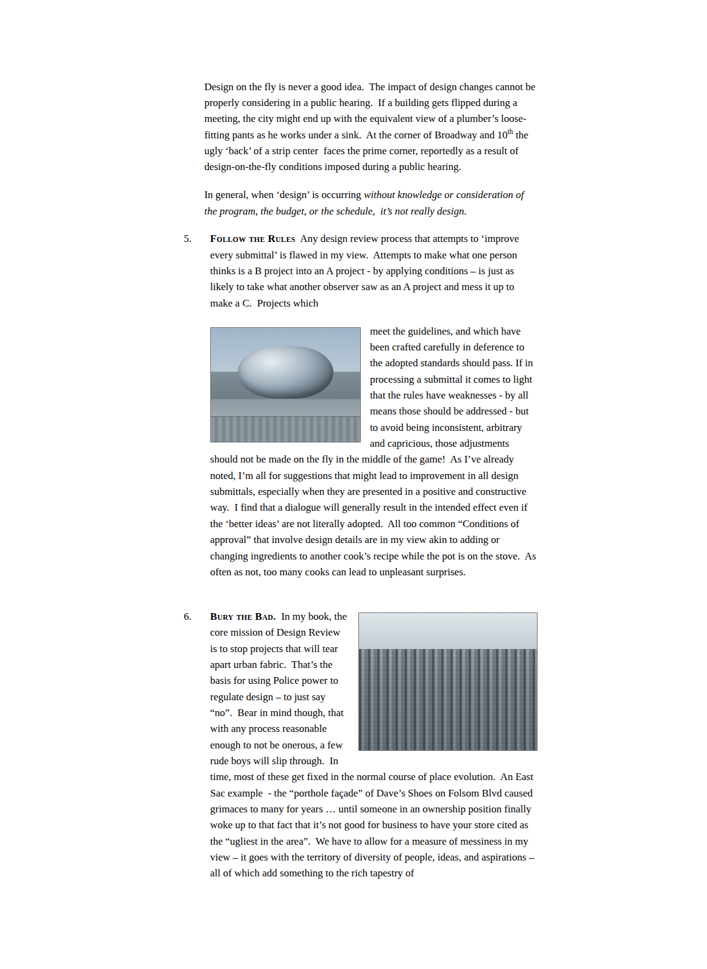Design on the fly is never a good idea. The impact of design changes cannot be properly considering in a public hearing. If a building gets flipped during a meeting, the city might end up with the equivalent view of a plumber’s loose-fitting pants as he works under a sink. At the corner of Broadway and 10th the ugly ‘back’ of a strip center faces the prime corner, reportedly as a result of design-on-the-fly conditions imposed during a public hearing.
In general, when ‘design’ is occurring without knowledge or consideration of the program, the budget, or the schedule, it’s not really design.
5.
Follow the Rules Any design review process that attempts to ‘improve every submittal’ is flawed in my view. Attempts to make what one person thinks is a B project into an A project - by applying conditions – is just as likely to take what another observer saw as an A project and mess it up to make a C. Projects which
meet the guidelines, and which have been crafted carefully in deference to the adopted standards should pass. If in processing a submittal it comes to light that the rules have weaknesses - by all means those should be addressed - but to avoid being inconsistent, arbitrary and capricious, those adjustments should not be made on the fly in the middle of the game! As I’ve already noted, I’m all for suggestions that might lead to improvement in all design submittals, especially when they are presented in a positive and constructive way. I find that a dialogue will generally result in the intended effect even if the ‘better ideas’ are not literally adopted. All too common “Conditions of approval” that involve design details are in my view akin to adding or changing ingredients to another cook’s recipe while the pot is on the stove. As often as not, too many cooks can lead to unpleasant surprises.
6.
Bury the Bad. In my book, the core mission of Design Review is to stop projects that will tear apart urban fabric. That’s the basis for using Police power to regulate design – to just say “no”. Bear in mind though, that with any process reasonable enough to not be onerous, a few rude boys will slip through. In time, most of these get fixed in the normal course of place evolution. An East Sac example - the “porthole façade” of Dave’s Shoes on Folsom Blvd caused grimaces to many for years … until someone in an ownership position finally woke up to that fact that it’s not good for business to have your store cited as the “ugliest in the area”. We have to allow for a measure of messiness in my view – it goes with the territory of diversity of people, ideas, and aspirations – all of which add something to the rich tapestry of